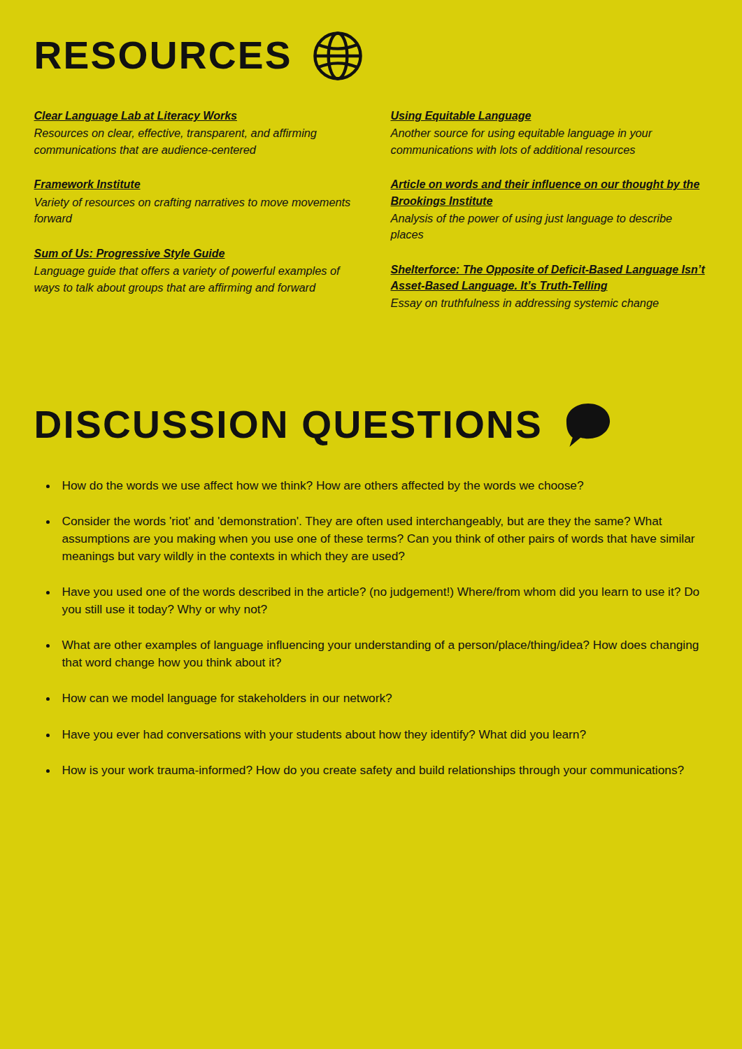Resources
Clear Language Lab at Literacy Works
Resources on clear, effective, transparent, and affirming communications that are audience-centered
Framework Institute
Variety of resources on crafting narratives to move movements forward
Sum of Us: Progressive Style Guide
Language guide that offers a variety of powerful examples of ways to talk about groups that are affirming and forward
Using Equitable Language
Another source for using equitable language in your communications with lots of additional resources
Article on words and their influence on our thought by the Brookings Institute
Analysis of the power of using just language to describe places
Shelterforce: The Opposite of Deficit-Based Language Isn’t Asset-Based Language. It’s Truth-Telling
Essay on truthfulness in addressing systemic change
Discussion Questions
How do the words we use affect how we think? How are others affected by the words we choose?
Consider the words 'riot' and 'demonstration'. They are often used interchangeably, but are they the same? What assumptions are you making when you use one of these terms? Can you think of other pairs of words that have similar meanings but vary wildly in the contexts in which they are used?
Have you used one of the words described in the article? (no judgement!) Where/from whom did you learn to use it? Do you still use it today? Why or why not?
What are other examples of language influencing your understanding of a person/place/thing/idea? How does changing that word change how you think about it?
How can we model language for stakeholders in our network?
Have you ever had conversations with your students about how they identify? What did you learn?
How is your work trauma-informed? How do you create safety and build relationships through your communications?